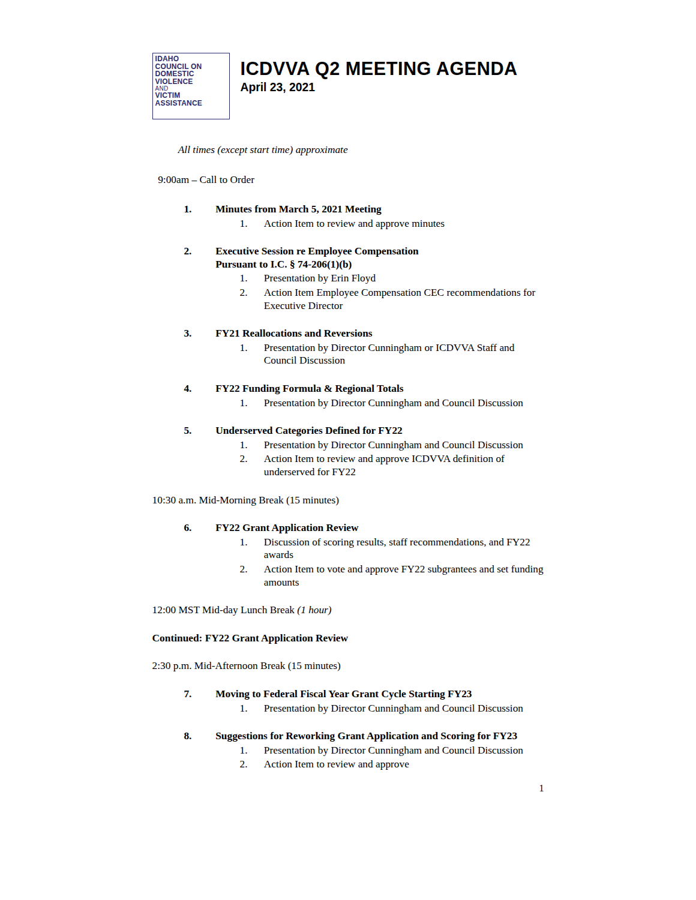IDAHO COUNCIL ON DOMESTIC VIOLENCE AND VICTIM ASSISTANCE
ICDVVA Q2 MEETING AGENDA
April 23, 2021
All times (except start time) approximate
9:00am – Call to Order
Minutes from March 5, 2021 Meeting
Action Item to review and approve minutes
Executive Session re Employee Compensation Pursuant to I.C. § 74-206(1)(b)
Presentation by Erin Floyd
Action Item Employee Compensation CEC recommendations for Executive Director
FY21 Reallocations and Reversions
Presentation by Director Cunningham or ICDVVA Staff and Council Discussion
FY22 Funding Formula & Regional Totals
Presentation by Director Cunningham and Council Discussion
Underserved Categories Defined for FY22
Presentation by Director Cunningham and Council Discussion
Action Item to review and approve ICDVVA definition of underserved for FY22
10:30 a.m. Mid-Morning Break (15 minutes)
FY22 Grant Application Review
Discussion of scoring results, staff recommendations, and FY22 awards
Action Item to vote and approve FY22 subgrantees and set funding amounts
12:00 MST Mid-day Lunch Break (1 hour)
Continued: FY22 Grant Application Review
2:30 p.m. Mid-Afternoon Break (15 minutes)
Moving to Federal Fiscal Year Grant Cycle Starting FY23
Presentation by Director Cunningham and Council Discussion
Suggestions for Reworking Grant Application and Scoring for FY23
Presentation by Director Cunningham and Council Discussion
Action Item to review and approve
1